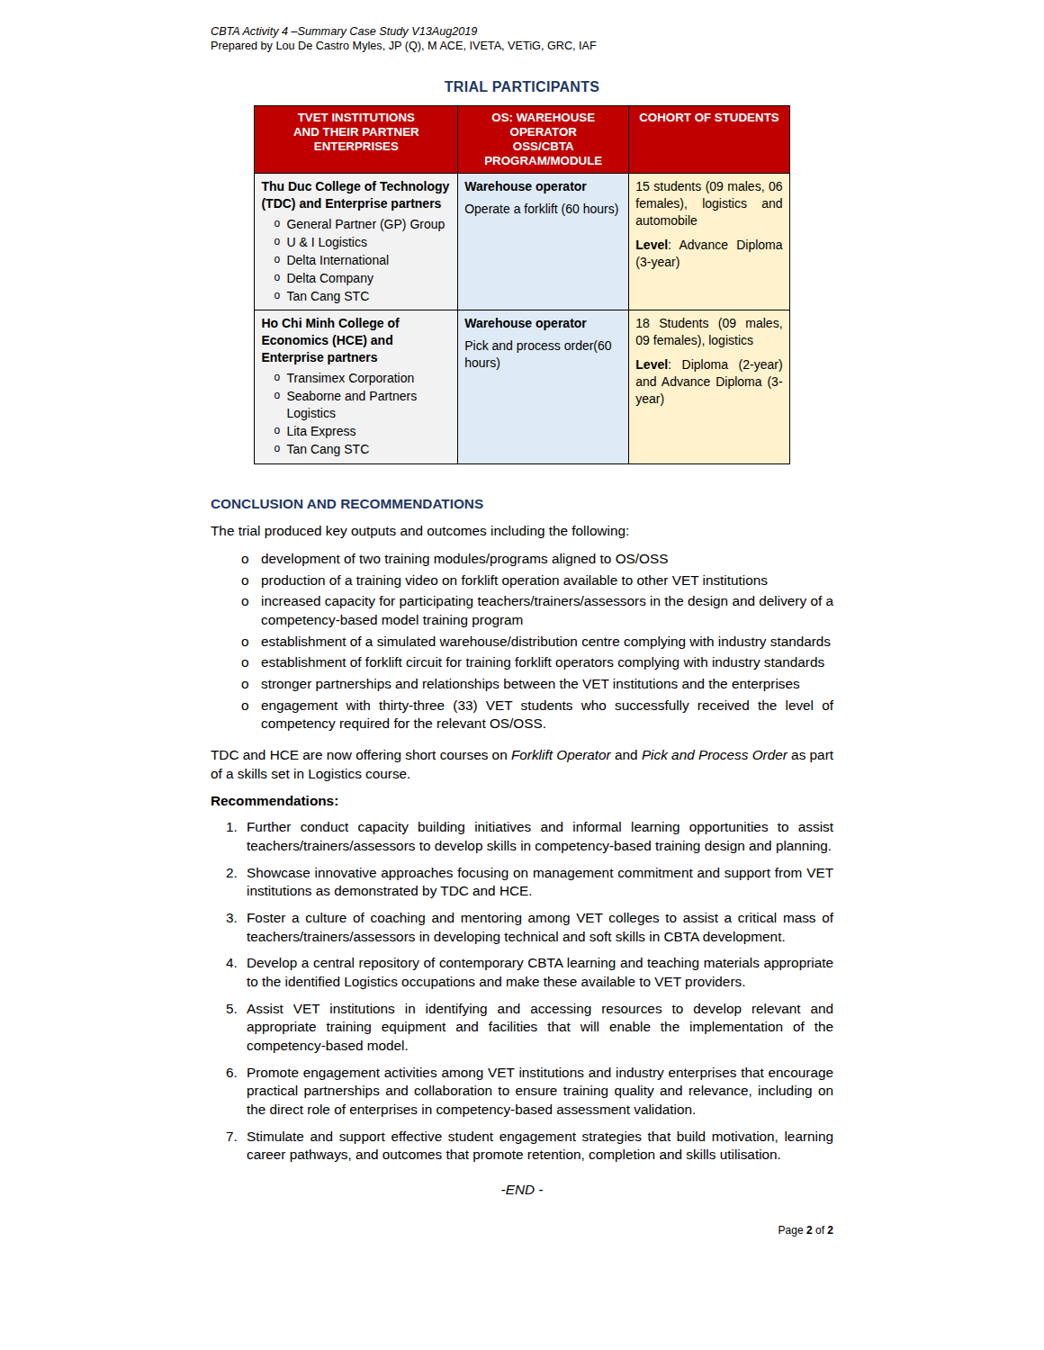CBTA Activity 4 –Summary Case Study V13Aug2019
Prepared by Lou De Castro Myles, JP (Q), M ACE, IVETA, VETiG, GRC, IAF
TRIAL PARTICIPANTS
| TVET INSTITUTIONS AND THEIR PARTNER ENTERPRISES | OS: WAREHOUSE OPERATOR OSS/CBTA PROGRAM/MODULE | COHORT OF STUDENTS |
| --- | --- | --- |
| Thu Duc College of Technology (TDC) and Enterprise partners General Partner (GP) Group U & I Logistics Delta International Delta Company Tan Cang STC | Warehouse operator Operate a forklift (60 hours) | 15 students (09 males, 06 females), logistics and automobile Level : Advance Diploma (3-year) |
| Ho Chi Minh College of Economics (HCE) and Enterprise partners Transimex Corporation Seaborne and Partners Logistics Lita Express Tan Cang STC | Warehouse operator Pick and process order(60 hours) | 18 Students (09 males, 09 females), logistics Level : Diploma (2-year) and Advance Diploma (3-year) |
CONCLUSION AND RECOMMENDATIONS
The trial produced key outputs and outcomes including the following:
development of two training modules/programs aligned to OS/OSS
production of a training video on forklift operation available to other VET institutions
increased capacity for participating teachers/trainers/assessors in the design and delivery of a competency-based model training program
establishment of a simulated warehouse/distribution centre complying with industry standards
establishment of forklift circuit for training forklift operators complying with industry standards
stronger partnerships and relationships between the VET institutions and the enterprises
engagement with thirty-three (33) VET students who successfully received the level of competency required for the relevant OS/OSS.
TDC and HCE are now offering short courses on Forklift Operator and Pick and Process Order as part of a skills set in Logistics course.
Recommendations:
Further conduct capacity building initiatives and informal learning opportunities to assist teachers/trainers/assessors to develop skills in competency-based training design and planning.
Showcase innovative approaches focusing on management commitment and support from VET institutions as demonstrated by TDC and HCE.
Foster a culture of coaching and mentoring among VET colleges to assist a critical mass of teachers/trainers/assessors in developing technical and soft skills in CBTA development.
Develop a central repository of contemporary CBTA learning and teaching materials appropriate to the identified Logistics occupations and make these available to VET providers.
Assist VET institutions in identifying and accessing resources to develop relevant and appropriate training equipment and facilities that will enable the implementation of the competency-based model.
Promote engagement activities among VET institutions and industry enterprises that encourage practical partnerships and collaboration to ensure training quality and relevance, including on the direct role of enterprises in competency-based assessment validation.
Stimulate and support effective student engagement strategies that build motivation, learning career pathways, and outcomes that promote retention, completion and skills utilisation.
-END -
Page 2 of 2